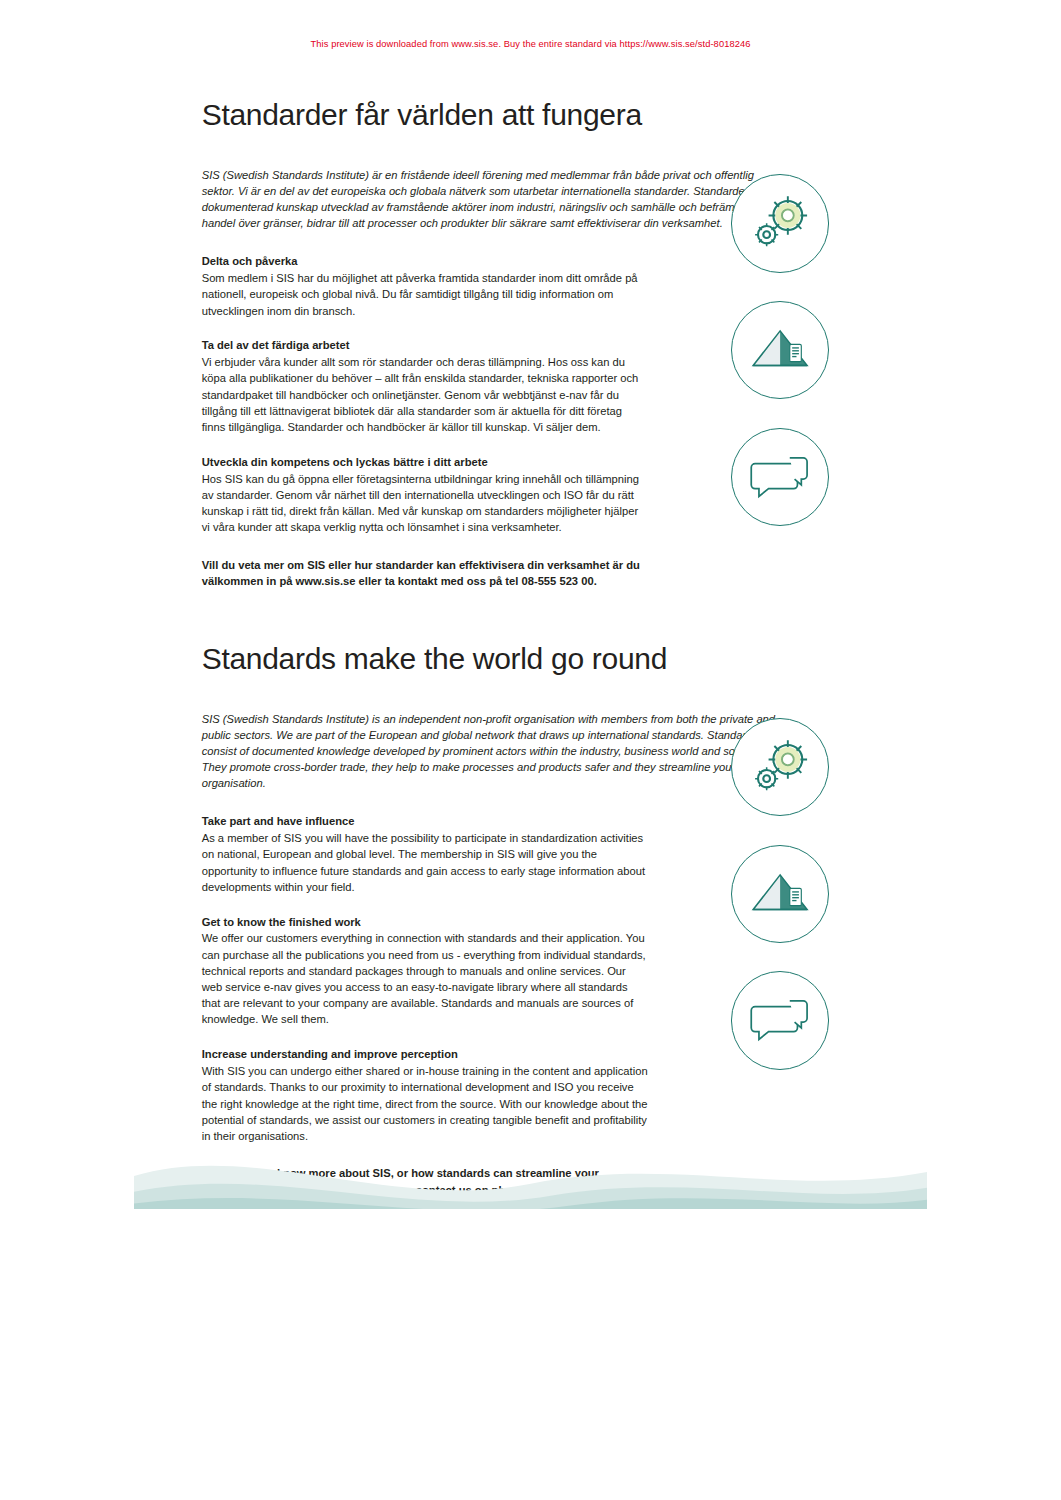This preview is downloaded from www.sis.se. Buy the entire standard via https://www.sis.se/std-8018246
Standarder får världen att fungera
SIS (Swedish Standards Institute) är en fristående ideell förening med medlemmar från både privat och offentlig sektor. Vi är en del av det europeiska och globala nätverk som utarbetar internationella standarder. Standarder är dokumenterad kunskap utvecklad av framstående aktörer inom industri, näringsliv och samhälle och befrämjar handel över gränser, bidrar till att processer och produkter blir säkrare samt effektiviserar din verksamhet.
Delta och påverka
Som medlem i SIS har du möjlighet att påverka framtida standarder inom ditt område på nationell, europeisk och global nivå. Du får samtidigt tillgång till tidig information om utvecklingen inom din bransch.
Ta del av det färdiga arbetet
Vi erbjuder våra kunder allt som rör standarder och deras tillämpning. Hos oss kan du köpa alla publikationer du behöver – allt från enskilda standarder, tekniska rapporter och standardpaket till handböcker och onlinetjänster. Genom vår webbtjänst e-nav får du tillgång till ett lättnavigerat bibliotek där alla standarder som är aktuella för ditt företag finns tillgängliga. Standarder och handböcker är källor till kunskap. Vi säljer dem.
Utveckla din kompetens och lyckas bättre i ditt arbete
Hos SIS kan du gå öppna eller företagsinterna utbildningar kring innehåll och tillämpning av standarder. Genom vår närhet till den internationella utvecklingen och ISO får du rätt kunskap i rätt tid, direkt från källan. Med vår kunskap om standarders möjligheter hjälper vi våra kunder att skapa verklig nytta och lönsamhet i sina verksamheter.
Vill du veta mer om SIS eller hur standarder kan effektivisera din verksamhet är du välkommen in på www.sis.se eller ta kontakt med oss på tel 08-555 523 00.
Standards make the world go round
SIS (Swedish Standards Institute) is an independent non-profit organisation with members from both the private and public sectors. We are part of the European and global network that draws up international standards. Standards consist of documented knowledge developed by prominent actors within the industry, business world and society. They promote cross-border trade, they help to make processes and products safer and they streamline your organisation.
Take part and have influence
As a member of SIS you will have the possibility to participate in standardization activities on national, European and global level. The membership in SIS will give you the opportunity to influence future standards and gain access to early stage information about developments within your field.
Get to know the finished work
We offer our customers everything in connection with standards and their application. You can purchase all the publications you need from us - everything from individual standards, technical reports and standard packages through to manuals and online services. Our web service e-nav gives you access to an easy-to-navigate library where all standards that are relevant to your company are available. Standards and manuals are sources of knowledge. We sell them.
Increase understanding and improve perception
With SIS you can undergo either shared or in-house training in the content and application of standards. Thanks to our proximity to international development and ISO you receive the right knowledge at the right time, direct from the source. With our knowledge about the potential of standards, we assist our customers in creating tangible benefit and profitability in their organisations.
If you want to know more about SIS, or how standards can streamline your organisation, please visit www.sis.se or contact us on phone +46 (0)8-555 523 00